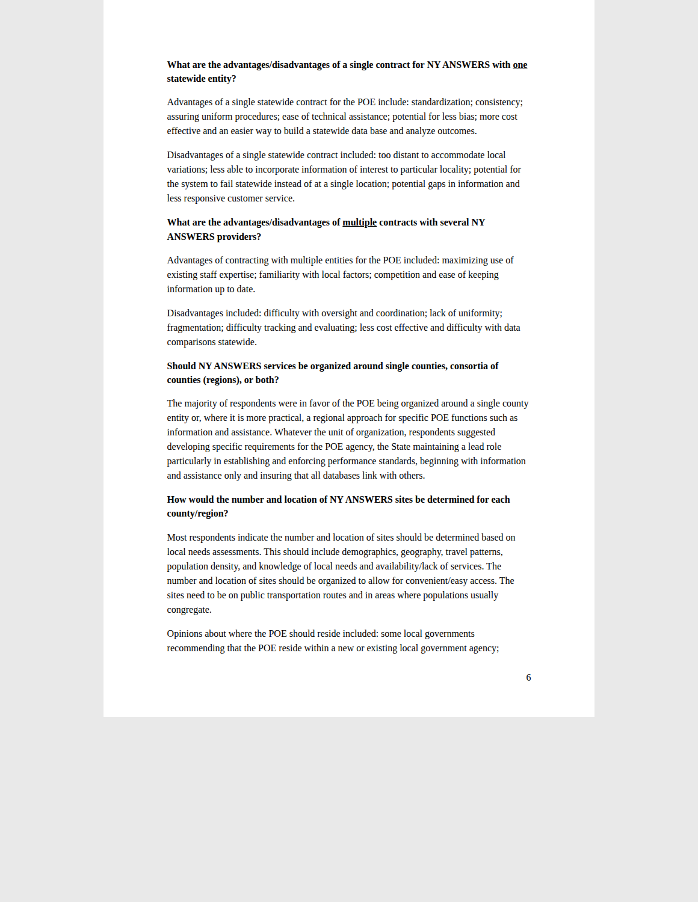What are the advantages/disadvantages of a single contract for NY ANSWERS with one statewide entity?
Advantages of a single statewide contract for the POE include: standardization; consistency; assuring uniform procedures; ease of technical assistance; potential for less bias; more cost effective and an easier way to build a statewide data base and analyze outcomes.
Disadvantages of a single statewide contract included: too distant to accommodate local variations; less able to incorporate information of interest to particular locality; potential for the system to fail statewide instead of at a single location; potential gaps in information and less responsive customer service.
What are the advantages/disadvantages of multiple contracts with several NY ANSWERS providers?
Advantages of contracting with multiple entities for the POE included: maximizing use of existing staff expertise; familiarity with local factors; competition and ease of keeping information up to date.
Disadvantages included: difficulty with oversight and coordination; lack of uniformity; fragmentation; difficulty tracking and evaluating; less cost effective and difficulty with data comparisons statewide.
Should NY ANSWERS services be organized around single counties, consortia of counties (regions), or both?
The majority of respondents were in favor of the POE being organized around a single county entity or, where it is more practical, a regional approach for specific POE functions such as information and assistance. Whatever the unit of organization, respondents suggested developing specific requirements for the POE agency, the State maintaining a lead role particularly in establishing and enforcing performance standards, beginning with information and assistance only and insuring that all databases link with others.
How would the number and location of NY ANSWERS sites be determined for each county/region?
Most respondents indicate the number and location of sites should be determined based on local needs assessments. This should include demographics, geography, travel patterns, population density, and knowledge of local needs and availability/lack of services. The number and location of sites should be organized to allow for convenient/easy access. The sites need to be on public transportation routes and in areas where populations usually congregate.
Opinions about where the POE should reside included: some local governments recommending that the POE reside within a new or existing local government agency;
6